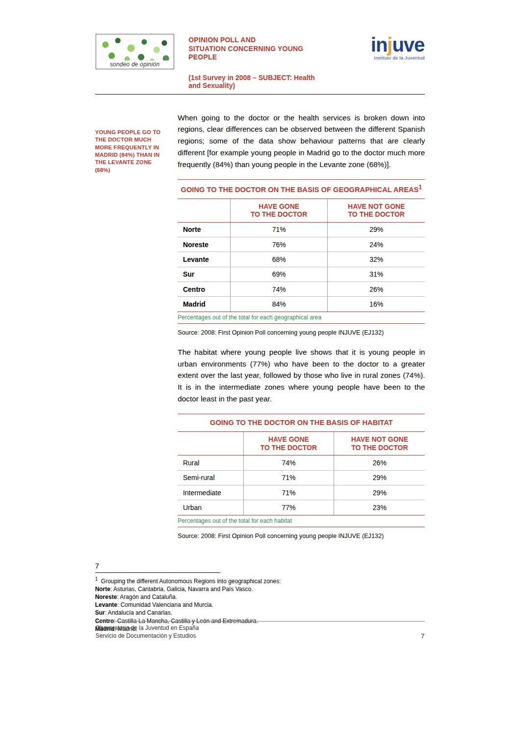| sondeo de opinión | OPINION POLL AND SITUATION CONCERNING YOUNG PEOPLE (1st Survey in 2008 – SUBJECT: Health and Sexuality) | in j uve Instituto de la Juventud |
YOUNG PEOPLE GO TO THE DOCTOR MUCH MORE FREQUENTLY IN MADRID (84%) THAN IN THE LEVANTE ZONE (68%)
When going to the doctor or the health services is broken down into regions, clear differences can be observed between the different Spanish regions; some of the data show behaviour patterns that are clearly different [for example young people in Madrid go to the doctor much more frequently (84%) than young people in the Levante zone (68%)].
GOING TO THE DOCTOR ON THE BASIS OF GEOGRAPHICAL AREAS 1
| | HAVE GONE TO THE DOCTOR | HAVE NOT GONE TO THE DOCTOR |
| --- | --- | --- |
| Norte | 71% | 29% |
| Noreste | 76% | 24% |
| Levante | 68% | 32% |
| Sur | 69% | 31% |
| Centro | 74% | 26% |
| Madrid | 84% | 16% |
Percentages out of the total for each geographical area
Source: 2008: First Opinion Poll concerning young people INJUVE (EJ132)
The habitat where young people live shows that it is young people in urban environments (77%) who have been to the doctor to a greater extent over the last year, followed by those who live in rural zones (74%). It is in the intermediate zones where young people have been to the doctor least in the past year.
GOING TO THE DOCTOR ON THE BASIS OF HABITAT
| | HAVE GONE TO THE DOCTOR | HAVE NOT GONE TO THE DOCTOR |
| --- | --- | --- |
| Rural | 74% | 26% |
| Semi-rural | 71% | 29% |
| Intermediate | 71% | 29% |
| Urban | 77% | 23% |
Percentages out of the total for each habitat
Source: 2008: First Opinion Poll concerning young people INJUVE (EJ132)
7
1 Grouping the different Autonomous Regions into geographical zones:
Norte: Asturias, Cantabria, Galicia, Navarra and País Vasco.
Noreste: Aragón and Cataluña.
Levante: Comunidad Valenciana and Murcia.
Sur: Andalucía and Canarias.
Centro: Castilla-La Mancha, Castilla y León and Extremadura.
Madrid: Madrid.
| Observatorio de la Juventud en España Servicio de Documentación y Estudios | 7 |